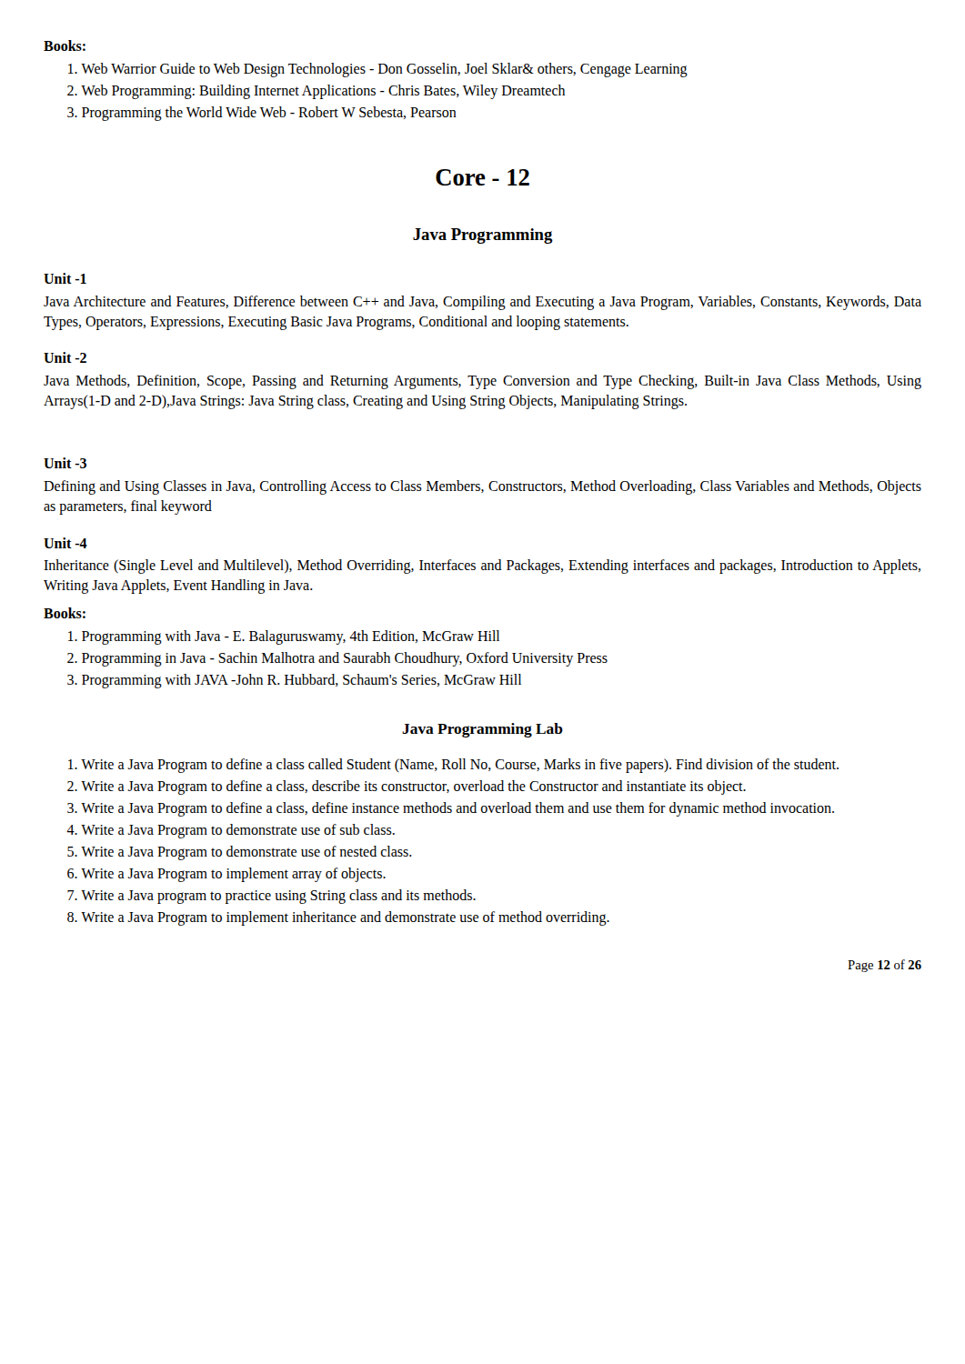Books:
Web Warrior Guide to Web Design Technologies - Don Gosselin, Joel Sklar& others, Cengage Learning
Web Programming: Building Internet Applications - Chris Bates, Wiley Dreamtech
Programming the World Wide Web - Robert W Sebesta, Pearson
Core - 12
Java Programming
Unit -1
Java Architecture and Features, Difference between C++ and Java, Compiling and Executing a Java Program, Variables, Constants, Keywords, Data Types, Operators, Expressions, Executing Basic Java Programs, Conditional and looping statements.
Unit -2
Java Methods, Definition, Scope, Passing and Returning Arguments, Type Conversion and Type Checking, Built-in Java Class Methods, Using Arrays(1-D and 2-D),Java Strings: Java String class, Creating and Using String Objects, Manipulating Strings.
Unit -3
Defining and Using Classes in Java, Controlling Access to Class Members, Constructors, Method Overloading, Class Variables and Methods, Objects as parameters, final keyword
Unit -4
Inheritance (Single Level and Multilevel), Method Overriding, Interfaces and Packages, Extending interfaces and packages, Introduction to Applets, Writing Java Applets, Event Handling in Java.
Books:
Programming with Java - E. Balaguruswamy, 4th Edition, McGraw Hill
Programming in Java - Sachin Malhotra and Saurabh Choudhury, Oxford University Press
Programming with JAVA -John R. Hubbard, Schaum's Series, McGraw Hill
Java Programming Lab
Write a Java Program to define a class called Student (Name, Roll No, Course, Marks in five papers). Find division of the student.
Write a Java Program to define a class, describe its constructor, overload the Constructor and instantiate its object.
Write a Java Program to define a class, define instance methods and overload them and use them for dynamic method invocation.
Write a Java Program to demonstrate use of sub class.
Write a Java Program to demonstrate use of nested class.
Write a Java Program to implement array of objects.
Write a Java program to practice using String class and its methods.
Write a Java Program to implement inheritance and demonstrate use of method overriding.
Page 12 of 26